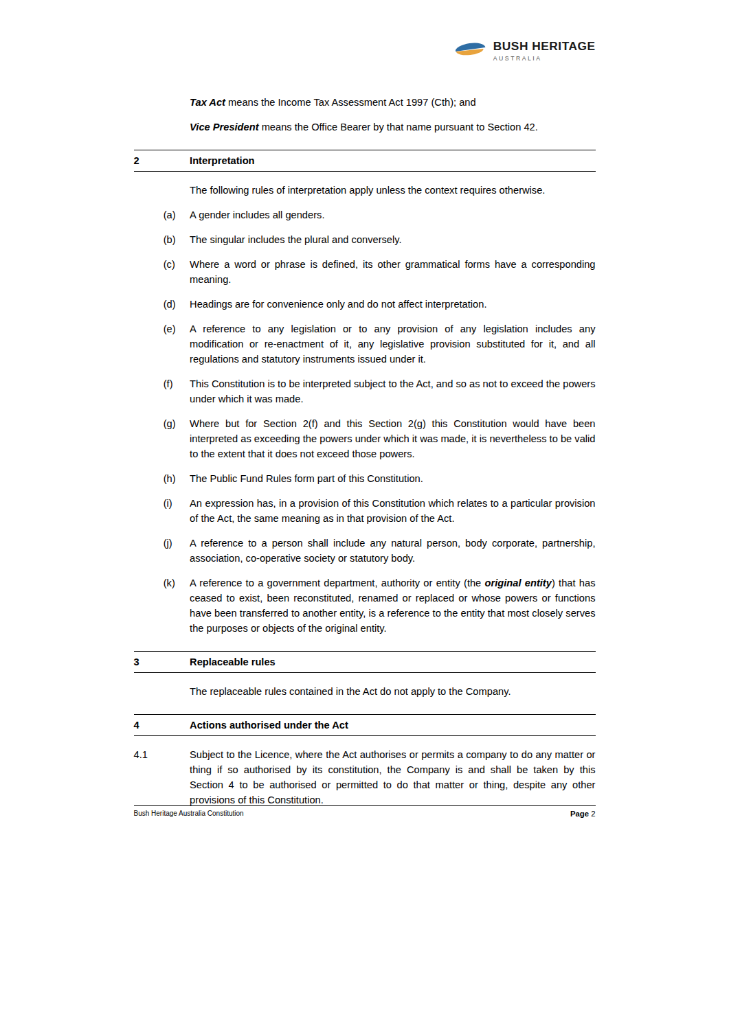BUSH HERITAGE
AUSTRALIA
Tax Act means the Income Tax Assessment Act 1997 (Cth); and
Vice President means the Office Bearer by that name pursuant to Section 42.
2 Interpretation
The following rules of interpretation apply unless the context requires otherwise.
(a) A gender includes all genders.
(b) The singular includes the plural and conversely.
(c) Where a word or phrase is defined, its other grammatical forms have a corresponding meaning.
(d) Headings are for convenience only and do not affect interpretation.
(e) A reference to any legislation or to any provision of any legislation includes any modification or re-enactment of it, any legislative provision substituted for it, and all regulations and statutory instruments issued under it.
(f) This Constitution is to be interpreted subject to the Act, and so as not to exceed the powers under which it was made.
(g) Where but for Section 2(f) and this Section 2(g) this Constitution would have been interpreted as exceeding the powers under which it was made, it is nevertheless to be valid to the extent that it does not exceed those powers.
(h) The Public Fund Rules form part of this Constitution.
(i) An expression has, in a provision of this Constitution which relates to a particular provision of the Act, the same meaning as in that provision of the Act.
(j) A reference to a person shall include any natural person, body corporate, partnership, association, co-operative society or statutory body.
(k) A reference to a government department, authority or entity (the original entity) that has ceased to exist, been reconstituted, renamed or replaced or whose powers or functions have been transferred to another entity, is a reference to the entity that most closely serves the purposes or objects of the original entity.
3 Replaceable rules
The replaceable rules contained in the Act do not apply to the Company.
4 Actions authorised under the Act
4.1 Subject to the Licence, where the Act authorises or permits a company to do any matter or thing if so authorised by its constitution, the Company is and shall be taken by this Section 4 to be authorised or permitted to do that matter or thing, despite any other provisions of this Constitution.
Bush Heritage Australia Constitution Page 2